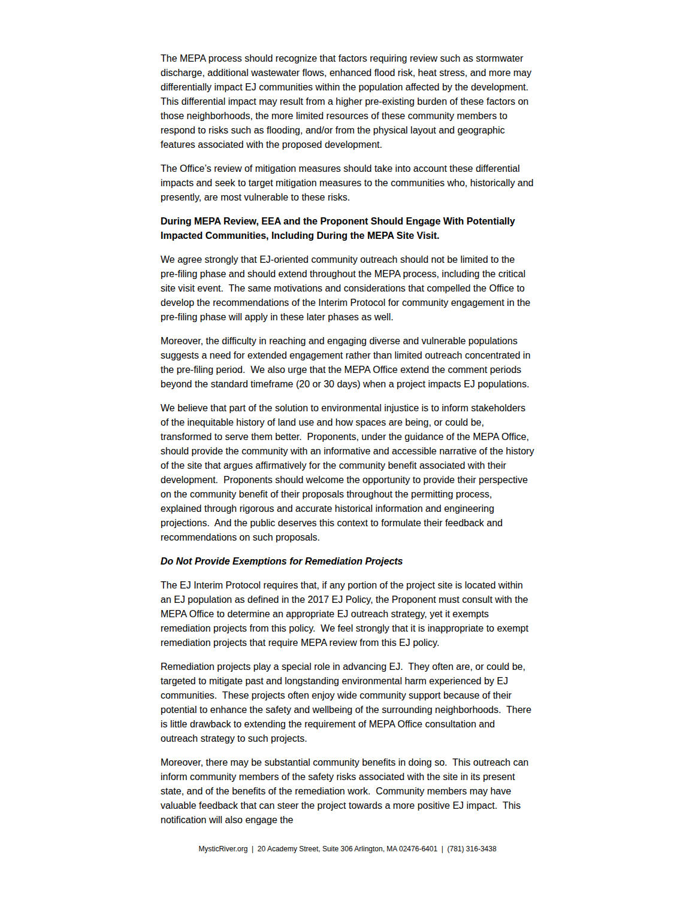The MEPA process should recognize that factors requiring review such as stormwater discharge, additional wastewater flows, enhanced flood risk, heat stress, and more may differentially impact EJ communities within the population affected by the development. This differential impact may result from a higher pre-existing burden of these factors on those neighborhoods, the more limited resources of these community members to respond to risks such as flooding, and/or from the physical layout and geographic features associated with the proposed development.
The Office’s review of mitigation measures should take into account these differential impacts and seek to target mitigation measures to the communities who, historically and presently, are most vulnerable to these risks.
During MEPA Review, EEA and the Proponent Should Engage With Potentially Impacted Communities, Including During the MEPA Site Visit.
We agree strongly that EJ-oriented community outreach should not be limited to the pre-filing phase and should extend throughout the MEPA process, including the critical site visit event. The same motivations and considerations that compelled the Office to develop the recommendations of the Interim Protocol for community engagement in the pre-filing phase will apply in these later phases as well.
Moreover, the difficulty in reaching and engaging diverse and vulnerable populations suggests a need for extended engagement rather than limited outreach concentrated in the pre-filing period. We also urge that the MEPA Office extend the comment periods beyond the standard timeframe (20 or 30 days) when a project impacts EJ populations.
We believe that part of the solution to environmental injustice is to inform stakeholders of the inequitable history of land use and how spaces are being, or could be, transformed to serve them better. Proponents, under the guidance of the MEPA Office, should provide the community with an informative and accessible narrative of the history of the site that argues affirmatively for the community benefit associated with their development. Proponents should welcome the opportunity to provide their perspective on the community benefit of their proposals throughout the permitting process, explained through rigorous and accurate historical information and engineering projections. And the public deserves this context to formulate their feedback and recommendations on such proposals.
Do Not Provide Exemptions for Remediation Projects
The EJ Interim Protocol requires that, if any portion of the project site is located within an EJ population as defined in the 2017 EJ Policy, the Proponent must consult with the MEPA Office to determine an appropriate EJ outreach strategy, yet it exempts remediation projects from this policy. We feel strongly that it is inappropriate to exempt remediation projects that require MEPA review from this EJ policy.
Remediation projects play a special role in advancing EJ. They often are, or could be, targeted to mitigate past and longstanding environmental harm experienced by EJ communities. These projects often enjoy wide community support because of their potential to enhance the safety and wellbeing of the surrounding neighborhoods. There is little drawback to extending the requirement of MEPA Office consultation and outreach strategy to such projects.
Moreover, there may be substantial community benefits in doing so. This outreach can inform community members of the safety risks associated with the site in its present state, and of the benefits of the remediation work. Community members may have valuable feedback that can steer the project towards a more positive EJ impact. This notification will also engage the
MysticRiver.org | 20 Academy Street, Suite 306 Arlington, MA 02476-6401 | (781) 316-3438